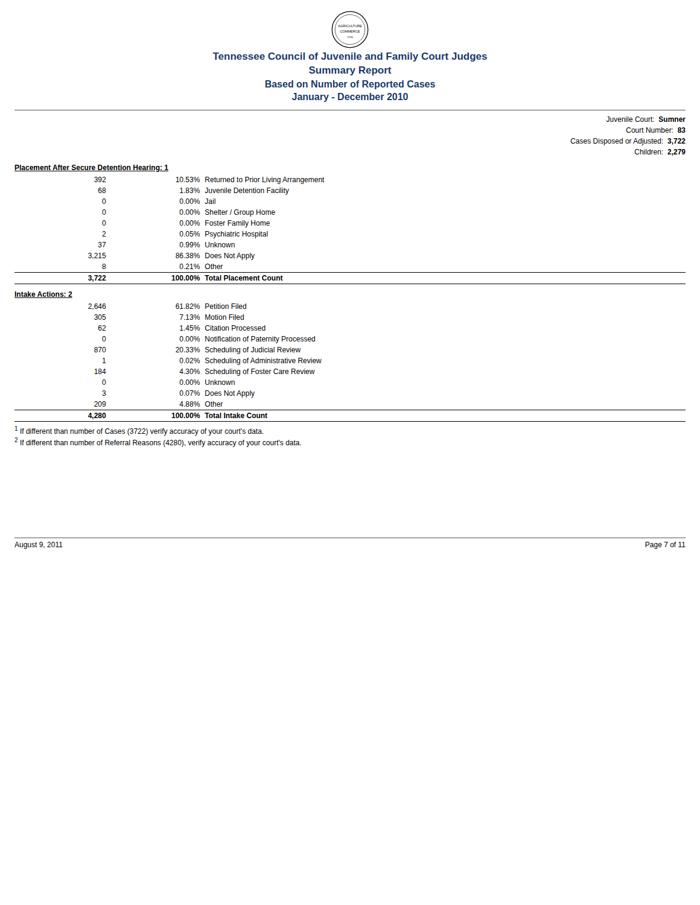Tennessee Council of Juvenile and Family Court Judges
Summary Report
Based on Number of Reported Cases
January - December 2010
Juvenile Court: Sumner
Court Number: 83
Cases Disposed or Adjusted: 3,722
Children: 2,279
Placement After Secure Detention Hearing: 1
| 392 | 10.53% | Returned to Prior Living Arrangement |
| 68 | 1.83% | Juvenile Detention Facility |
| 0 | 0.00% | Jail |
| 0 | 0.00% | Shelter / Group Home |
| 0 | 0.00% | Foster Family Home |
| 2 | 0.05% | Psychiatric Hospital |
| 37 | 0.99% | Unknown |
| 3,215 | 86.38% | Does Not Apply |
| 8 | 0.21% | Other |
| 3,722 | 100.00% | Total Placement Count |
Intake Actions: 2
| 2,646 | 61.82% | Petition Filed |
| 305 | 7.13% | Motion Filed |
| 62 | 1.45% | Citation Processed |
| 0 | 0.00% | Notification of Paternity Processed |
| 870 | 20.33% | Scheduling of Judicial Review |
| 1 | 0.02% | Scheduling of Administrative Review |
| 184 | 4.30% | Scheduling of Foster Care Review |
| 0 | 0.00% | Unknown |
| 3 | 0.07% | Does Not Apply |
| 209 | 4.88% | Other |
| 4,280 | 100.00% | Total Intake Count |
1 If different than number of Cases (3722) verify accuracy of your court's data.
2 If different than number of Referral Reasons (4280), verify accuracy of your court's data.
August 9, 2011 Page 7 of 11